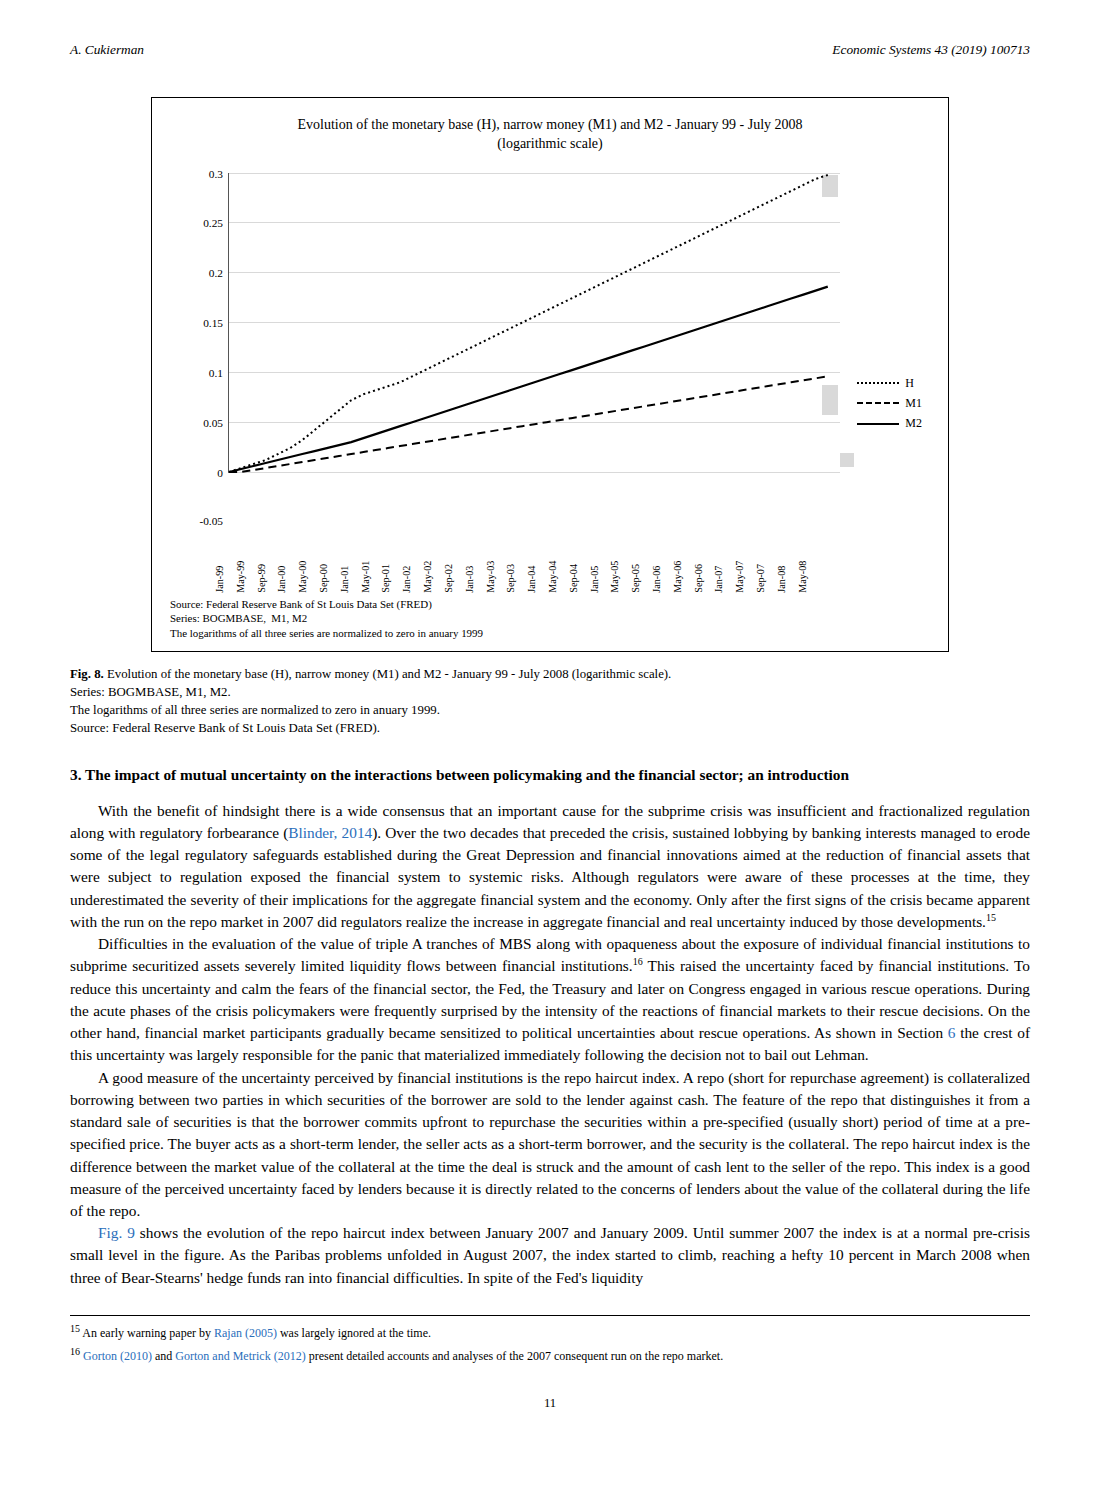A. Cukierman Economic Systems 43 (2019) 100713
Evolution of the monetary base (H), narrow money (M1) and M2 - January 99 - July 2008
(logarithmic scale)
0.3
0.25
0.2
0.15
0.1
0.05
0
-0.05
H
M1
M2
Jan-99 May-99 Sep-99 Jan-00 May-00 Sep-00 Jan-01 May-01 Sep-01 Jan-02 May-02 Sep-02 Jan-03 May-03 Sep-03 Jan-04 May-04 Sep-04 Jan-05 May-05 Sep-05 Jan-06 May-06 Sep-06 Jan-07 May-07 Sep-07 Jan-08 May-08
Source: Federal Reserve Bank of St Louis Data Set (FRED)
Series: BOGMBASE, M1, M2
The logarithms of all three series are normalized to zero in anuary 1999
Fig. 8. Evolution of the monetary base (H), narrow money (M1) and M2 - January 99 - July 2008 (logarithmic scale).
Series: BOGMBASE, M1, M2.
The logarithms of all three series are normalized to zero in anuary 1999.
Source: Federal Reserve Bank of St Louis Data Set (FRED).
3. The impact of mutual uncertainty on the interactions between policymaking and the financial sector; an introduction
With the benefit of hindsight there is a wide consensus that an important cause for the subprime crisis was insufficient and fractionalized regulation along with regulatory forbearance (Blinder, 2014). Over the two decades that preceded the crisis, sustained lobbying by banking interests managed to erode some of the legal regulatory safeguards established during the Great Depression and financial innovations aimed at the reduction of financial assets that were subject to regulation exposed the financial system to systemic risks. Although regulators were aware of these processes at the time, they underestimated the severity of their implications for the aggregate financial system and the economy. Only after the first signs of the crisis became apparent with the run on the repo market in 2007 did regulators realize the increase in aggregate financial and real uncertainty induced by those developments.15
Difficulties in the evaluation of the value of triple A tranches of MBS along with opaqueness about the exposure of individual financial institutions to subprime securitized assets severely limited liquidity flows between financial institutions.16 This raised the uncertainty faced by financial institutions. To reduce this uncertainty and calm the fears of the financial sector, the Fed, the Treasury and later on Congress engaged in various rescue operations. During the acute phases of the crisis policymakers were frequently surprised by the intensity of the reactions of financial markets to their rescue decisions. On the other hand, financial market participants gradually became sensitized to political uncertainties about rescue operations. As shown in Section 6 the crest of this uncertainty was largely responsible for the panic that materialized immediately following the decision not to bail out Lehman.
A good measure of the uncertainty perceived by financial institutions is the repo haircut index. A repo (short for repurchase agreement) is collateralized borrowing between two parties in which securities of the borrower are sold to the lender against cash. The feature of the repo that distinguishes it from a standard sale of securities is that the borrower commits upfront to repurchase the securities within a pre-specified (usually short) period of time at a pre-specified price. The buyer acts as a short-term lender, the seller acts as a short-term borrower, and the security is the collateral. The repo haircut index is the difference between the market value of the collateral at the time the deal is struck and the amount of cash lent to the seller of the repo. This index is a good measure of the perceived uncertainty faced by lenders because it is directly related to the concerns of lenders about the value of the collateral during the life of the repo.
Fig. 9 shows the evolution of the repo haircut index between January 2007 and January 2009. Until summer 2007 the index is at a normal pre-crisis small level in the figure. As the Paribas problems unfolded in August 2007, the index started to climb, reaching a hefty 10 percent in March 2008 when three of Bear-Stearns' hedge funds ran into financial difficulties. In spite of the Fed's liquidity
15 An early warning paper by Rajan (2005) was largely ignored at the time.
16 Gorton (2010) and Gorton and Metrick (2012) present detailed accounts and analyses of the 2007 consequent run on the repo market.
11